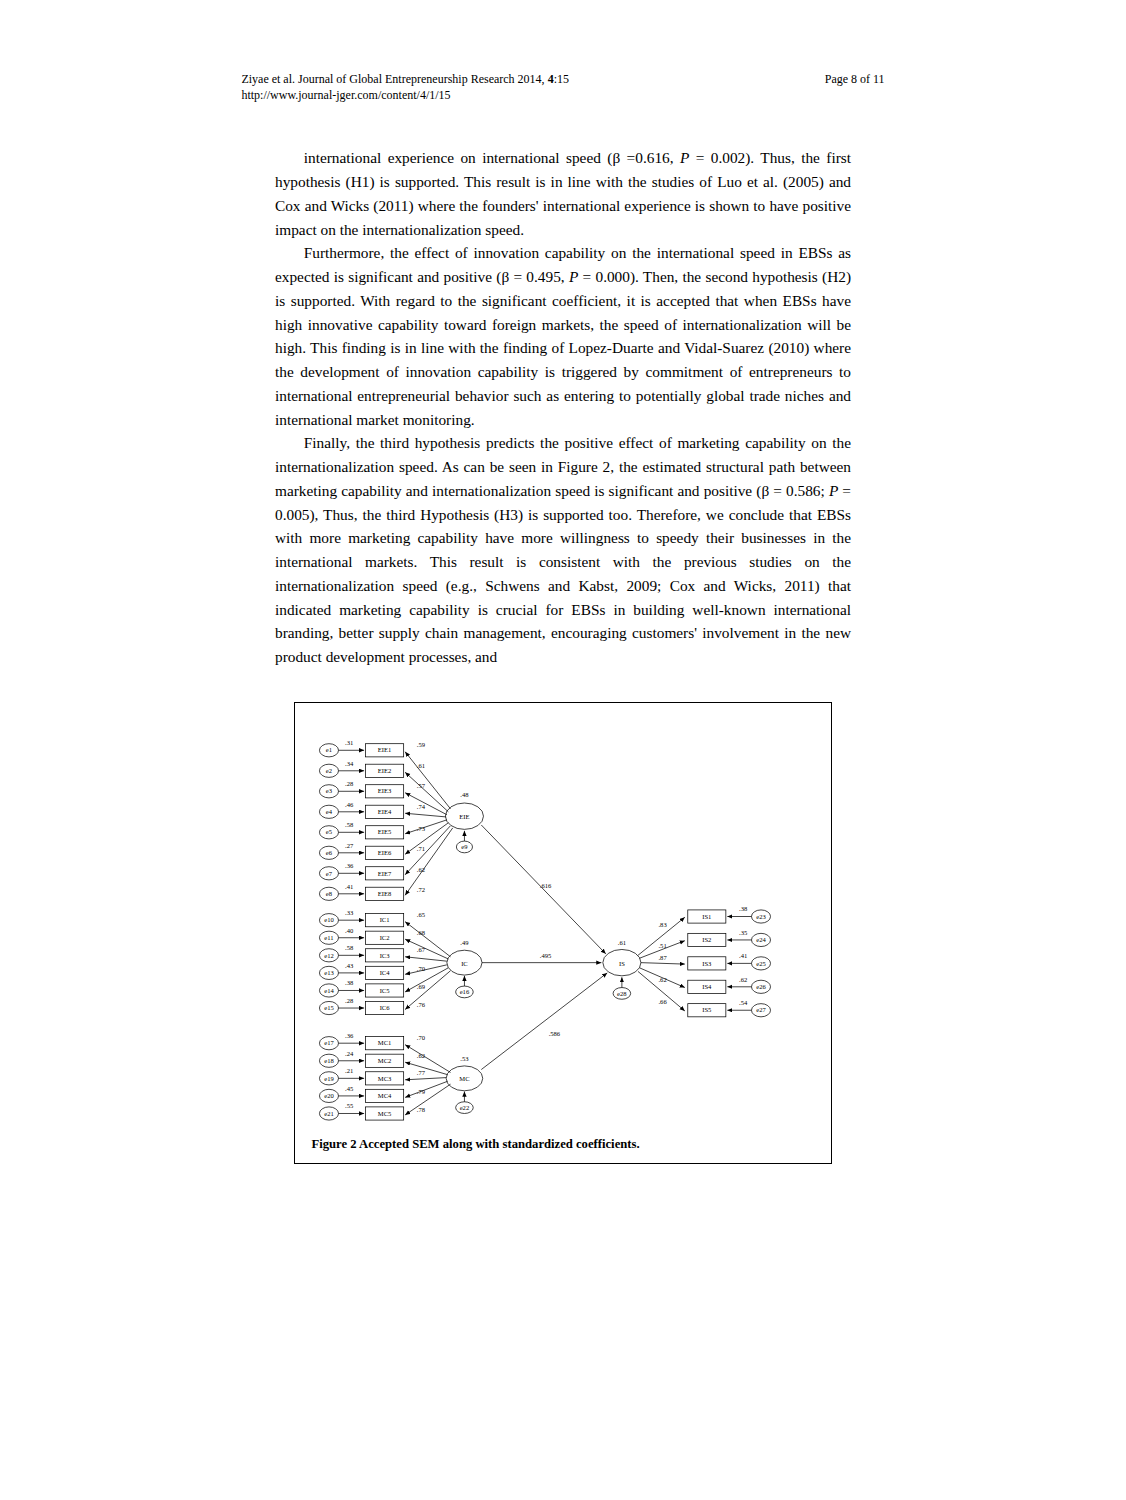Ziyae et al. Journal of Global Entrepreneurship Research 2014, 4:15
http://www.journal-jger.com/content/4/1/15
Page 8 of 11
international experience on international speed (β =0.616, P = 0.002). Thus, the first hypothesis (H1) is supported. This result is in line with the studies of Luo et al. (2005) and Cox and Wicks (2011) where the founders' international experience is shown to have positive impact on the internationalization speed.
Furthermore, the effect of innovation capability on the international speed in EBSs as expected is significant and positive (β = 0.495, P = 0.000). Then, the second hypothesis (H2) is supported. With regard to the significant coefficient, it is accepted that when EBSs have high innovative capability toward foreign markets, the speed of internationalization will be high. This finding is in line with the finding of Lopez-Duarte and Vidal-Suarez (2010) where the development of innovation capability is triggered by commitment of entrepreneurs to international entrepreneurial behavior such as entering to potentially global trade niches and international market monitoring.
Finally, the third hypothesis predicts the positive effect of marketing capability on the internationalization speed. As can be seen in Figure 2, the estimated structural path between marketing capability and internationalization speed is significant and positive (β = 0.586; P = 0.005), Thus, the third Hypothesis (H3) is supported too. Therefore, we conclude that EBSs with more marketing capability have more willingness to speedy their businesses in the international markets. This result is consistent with the previous studies on the internationalization speed (e.g., Schwens and Kabst, 2009; Cox and Wicks, 2011) that indicated marketing capability is crucial for EBSs in building well-known international branding, better supply chain management, encouraging customers' involvement in the new product development processes, and
e1 e2 e3 e4 e5 e6 e7 e8 .31 .34 .28 .46 .58 .27 .36 .41 EIE1 EIE2 EIE3 EIE4 EIE5 EIE6 EIE7 EIE8 EIE .48 .59 .61 .57 .74 .73 .71 .62 .72 e9 e10 e11 e12 e13 e14 e15 .33 .40 .58 .43 .38 .28 IC1 IC2 IC3 IC4 IC5 IC6 IC .49 .65 .68 .67 .70 .69 .76 e16 e17 e18 e19 e20 e21 .36 .24 .21 .45 .55 MC1 MC2 MC3 MC4 MC5 MC .53 .70 .62 .77 .79 .78 e22 IS .61 e28 .616 .495 .586 IS1 IS2 IS3 IS4 IS5 .83 .51 .87 .62 .66 e23 e24 e25 e26 e27 .38 .35 .41 .62 .54
Figure 2 Accepted SEM along with standardized coefficients.